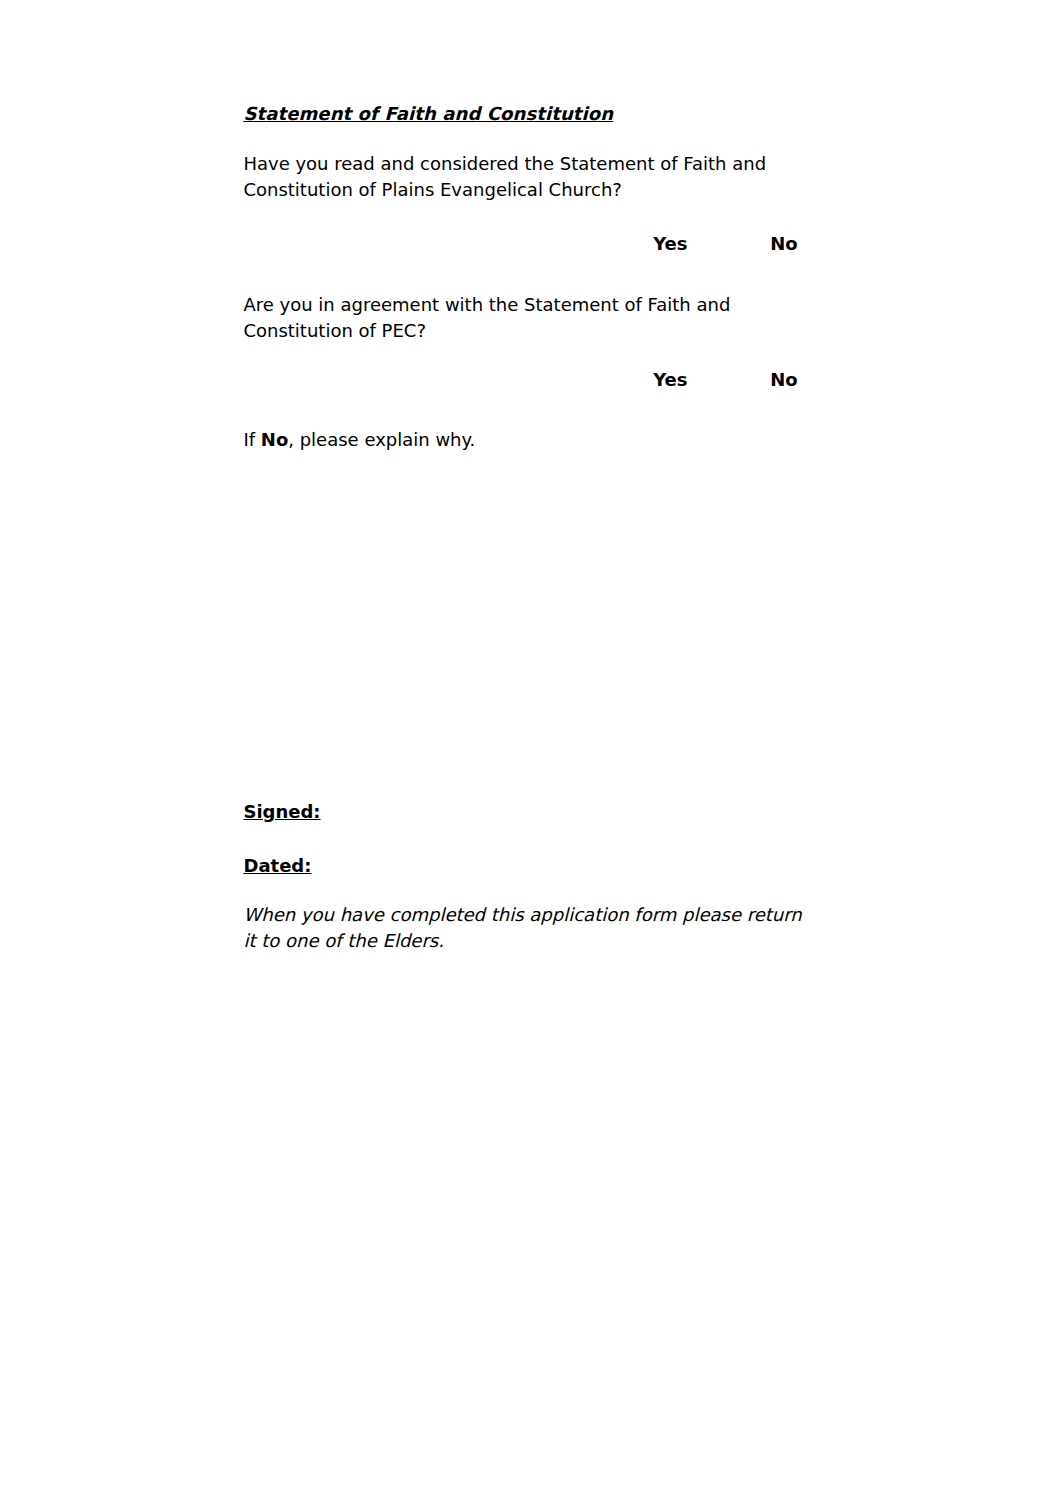Statement of Faith and Constitution
Have you read and considered the Statement of Faith and Constitution of Plains Evangelical Church?
Yes No
Are you in agreement with the Statement of Faith and Constitution of PEC?
Yes No
If No, please explain why.
Signed:
Dated:
When you have completed this application form please return it to one of the Elders.